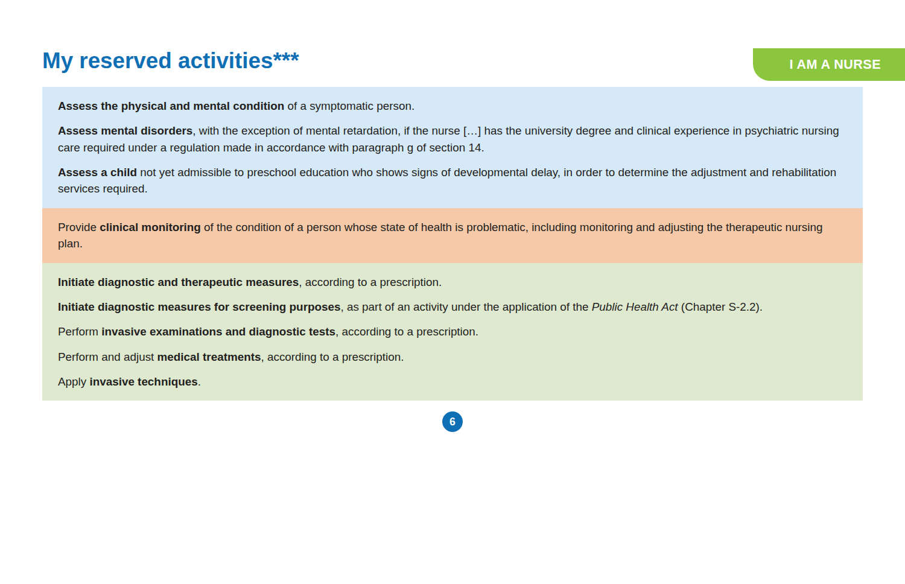I AM A NURSE
My reserved activities***
Assess the physical and mental condition of a symptomatic person.
Assess mental disorders, with the exception of mental retardation, if the nurse […] has the university degree and clinical experience in psychiatric nursing care required under a regulation made in accordance with paragraph g of section 14.
Assess a child not yet admissible to preschool education who shows signs of developmental delay, in order to determine the adjustment and rehabilitation services required.
Provide clinical monitoring of the condition of a person whose state of health is problematic, including monitoring and adjusting the therapeutic nursing plan.
Initiate diagnostic and therapeutic measures, according to a prescription.
Initiate diagnostic measures for screening purposes, as part of an activity under the application of the Public Health Act (Chapter S-2.2).
Perform invasive examinations and diagnostic tests, according to a prescription.
Perform and adjust medical treatments, according to a prescription.
Apply invasive techniques.
6